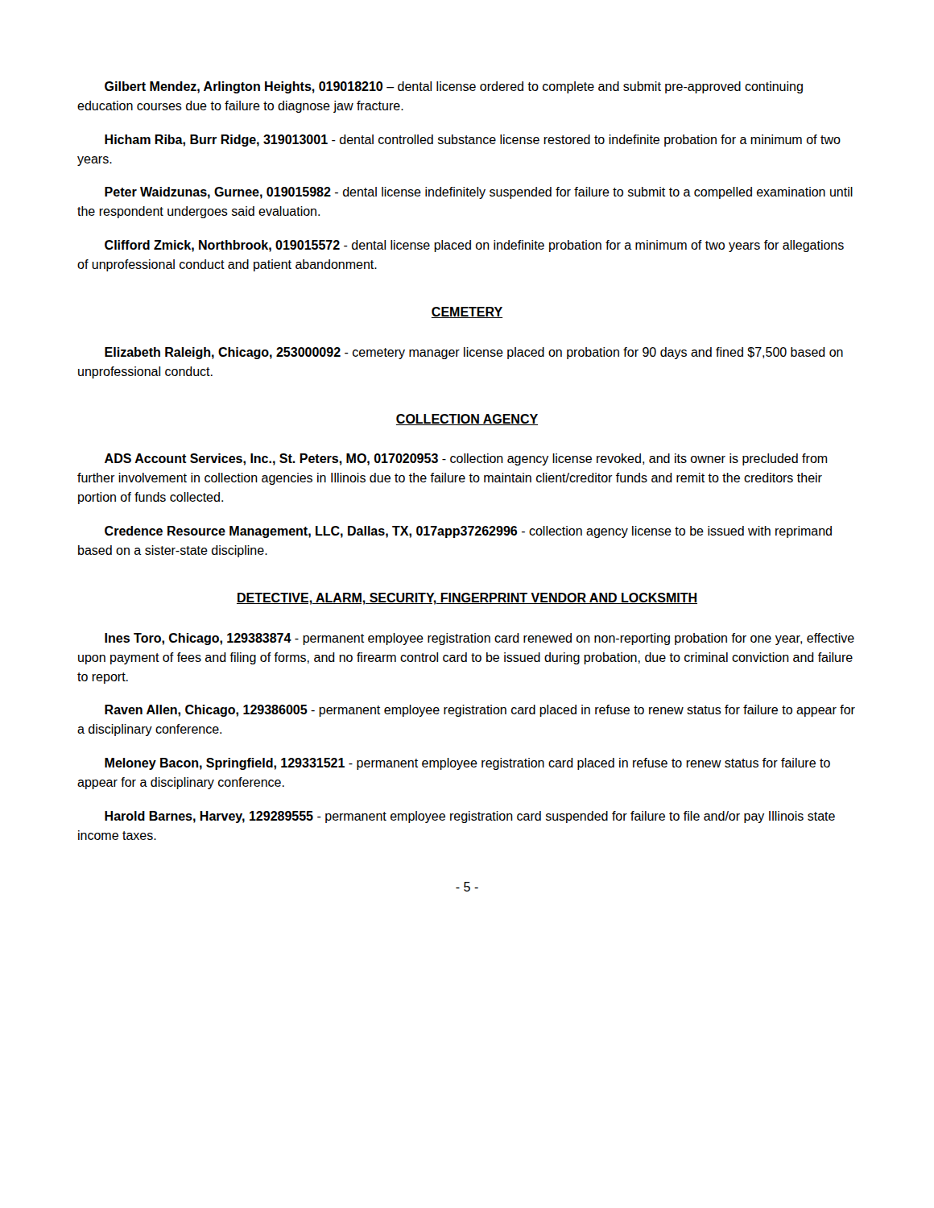Gilbert Mendez, Arlington Heights, 019018210 – dental license ordered to complete and submit pre-approved continuing education courses due to failure to diagnose jaw fracture.
Hicham Riba, Burr Ridge, 319013001 - dental controlled substance license restored to indefinite probation for a minimum of two years.
Peter Waidzunas, Gurnee, 019015982 - dental license indefinitely suspended for failure to submit to a compelled examination until the respondent undergoes said evaluation.
Clifford Zmick, Northbrook, 019015572 - dental license placed on indefinite probation for a minimum of two years for allegations of unprofessional conduct and patient abandonment.
CEMETERY
Elizabeth Raleigh, Chicago, 253000092 - cemetery manager license placed on probation for 90 days and fined $7,500 based on unprofessional conduct.
COLLECTION AGENCY
ADS Account Services, Inc., St. Peters, MO, 017020953 - collection agency license revoked, and its owner is precluded from further involvement in collection agencies in Illinois due to the failure to maintain client/creditor funds and remit to the creditors their portion of funds collected.
Credence Resource Management, LLC, Dallas, TX, 017app37262996 - collection agency license to be issued with reprimand based on a sister-state discipline.
DETECTIVE, ALARM, SECURITY, FINGERPRINT VENDOR AND LOCKSMITH
Ines Toro, Chicago, 129383874 - permanent employee registration card renewed on non-reporting probation for one year, effective upon payment of fees and filing of forms, and no firearm control card to be issued during probation, due to criminal conviction and failure to report.
Raven Allen, Chicago, 129386005 - permanent employee registration card placed in refuse to renew status for failure to appear for a disciplinary conference.
Meloney Bacon, Springfield, 129331521 - permanent employee registration card placed in refuse to renew status for failure to appear for a disciplinary conference.
Harold Barnes, Harvey, 129289555 - permanent employee registration card suspended for failure to file and/or pay Illinois state income taxes.
- 5 -